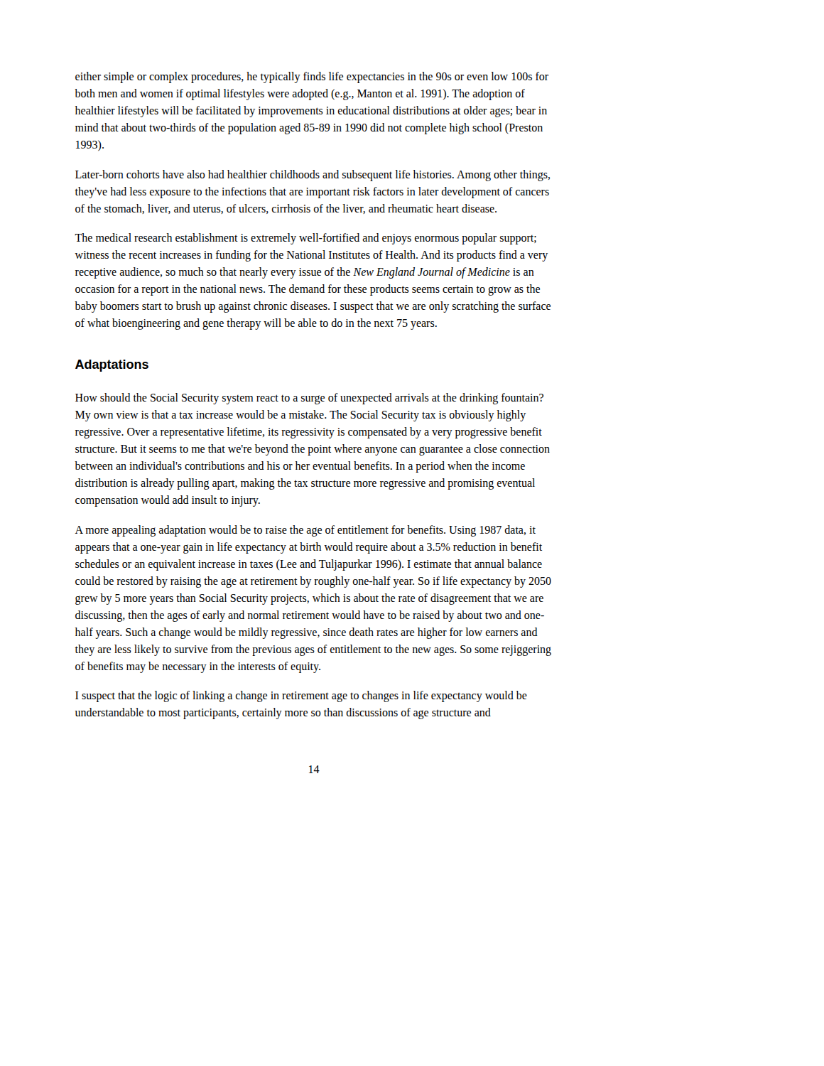either simple or complex procedures, he typically finds life expectancies in the 90s or even low 100s for both men and women if optimal lifestyles were adopted (e.g., Manton et al. 1991). The adoption of healthier lifestyles will be facilitated by improvements in educational distributions at older ages; bear in mind that about two-thirds of the population aged 85-89 in 1990 did not complete high school (Preston 1993).
Later-born cohorts have also had healthier childhoods and subsequent life histories. Among other things, they've had less exposure to the infections that are important risk factors in later development of cancers of the stomach, liver, and uterus, of ulcers, cirrhosis of the liver, and rheumatic heart disease.
The medical research establishment is extremely well-fortified and enjoys enormous popular support; witness the recent increases in funding for the National Institutes of Health. And its products find a very receptive audience, so much so that nearly every issue of the New England Journal of Medicine is an occasion for a report in the national news. The demand for these products seems certain to grow as the baby boomers start to brush up against chronic diseases. I suspect that we are only scratching the surface of what bioengineering and gene therapy will be able to do in the next 75 years.
Adaptations
How should the Social Security system react to a surge of unexpected arrivals at the drinking fountain? My own view is that a tax increase would be a mistake. The Social Security tax is obviously highly regressive. Over a representative lifetime, its regressivity is compensated by a very progressive benefit structure. But it seems to me that we're beyond the point where anyone can guarantee a close connection between an individual's contributions and his or her eventual benefits. In a period when the income distribution is already pulling apart, making the tax structure more regressive and promising eventual compensation would add insult to injury.
A more appealing adaptation would be to raise the age of entitlement for benefits. Using 1987 data, it appears that a one-year gain in life expectancy at birth would require about a 3.5% reduction in benefit schedules or an equivalent increase in taxes (Lee and Tuljapurkar 1996). I estimate that annual balance could be restored by raising the age at retirement by roughly one-half year. So if life expectancy by 2050 grew by 5 more years than Social Security projects, which is about the rate of disagreement that we are discussing, then the ages of early and normal retirement would have to be raised by about two and one-half years. Such a change would be mildly regressive, since death rates are higher for low earners and they are less likely to survive from the previous ages of entitlement to the new ages. So some rejiggering of benefits may be necessary in the interests of equity.
I suspect that the logic of linking a change in retirement age to changes in life expectancy would be understandable to most participants, certainly more so than discussions of age structure and
14